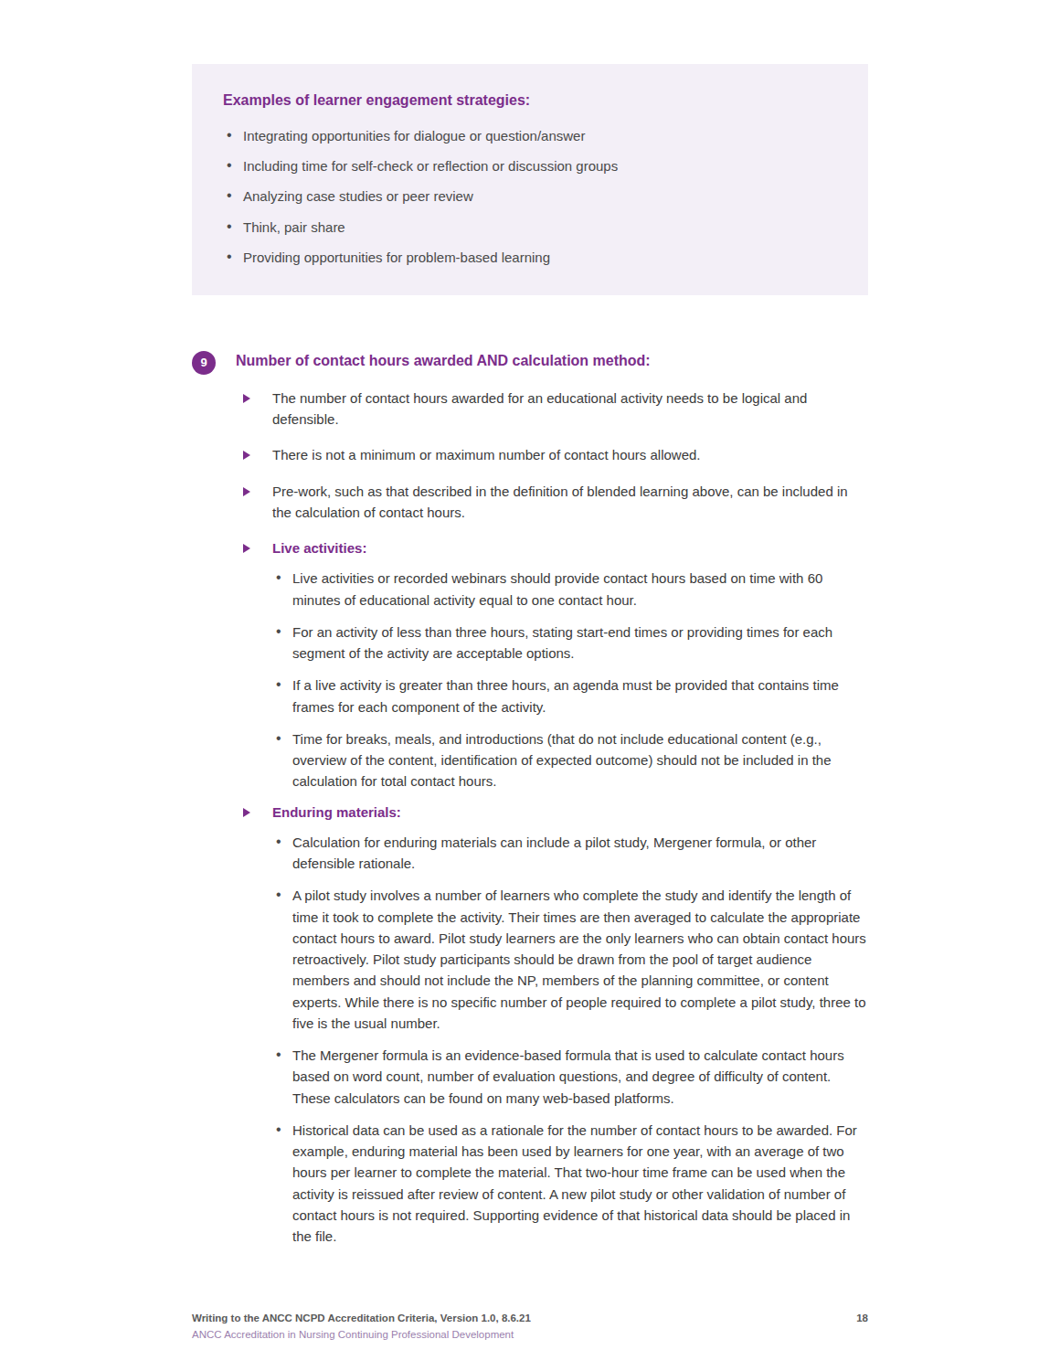Examples of learner engagement strategies:
Integrating opportunities for dialogue or question/answer
Including time for self-check or reflection or discussion groups
Analyzing case studies or peer review
Think, pair share
Providing opportunities for problem-based learning
9
Number of contact hours awarded AND calculation method:
The number of contact hours awarded for an educational activity needs to be logical and defensible.
There is not a minimum or maximum number of contact hours allowed.
Pre-work, such as that described in the definition of blended learning above, can be included in the calculation of contact hours.
Live activities:
Live activities or recorded webinars should provide contact hours based on time with 60 minutes of educational activity equal to one contact hour.
For an activity of less than three hours, stating start-end times or providing times for each segment of the activity are acceptable options.
If a live activity is greater than three hours, an agenda must be provided that contains time frames for each component of the activity.
Time for breaks, meals, and introductions (that do not include educational content (e.g., overview of the content, identification of expected outcome) should not be included in the calculation for total contact hours.
Enduring materials:
Calculation for enduring materials can include a pilot study, Mergener formula, or other defensible rationale.
A pilot study involves a number of learners who complete the study and identify the length of time it took to complete the activity. Their times are then averaged to calculate the appropriate contact hours to award. Pilot study learners are the only learners who can obtain contact hours retroactively. Pilot study participants should be drawn from the pool of target audience members and should not include the NP, members of the planning committee, or content experts. While there is no specific number of people required to complete a pilot study, three to five is the usual number.
The Mergener formula is an evidence-based formula that is used to calculate contact hours based on word count, number of evaluation questions, and degree of difficulty of content. These calculators can be found on many web-based platforms.
Historical data can be used as a rationale for the number of contact hours to be awarded. For example, enduring material has been used by learners for one year, with an average of two hours per learner to complete the material. That two-hour time frame can be used when the activity is reissued after review of content. A new pilot study or other validation of number of contact hours is not required. Supporting evidence of that historical data should be placed in the file.
18
Writing to the ANCC NCPD Accreditation Criteria, Version 1.0, 8.6.21
ANCC Accreditation in Nursing Continuing Professional Development